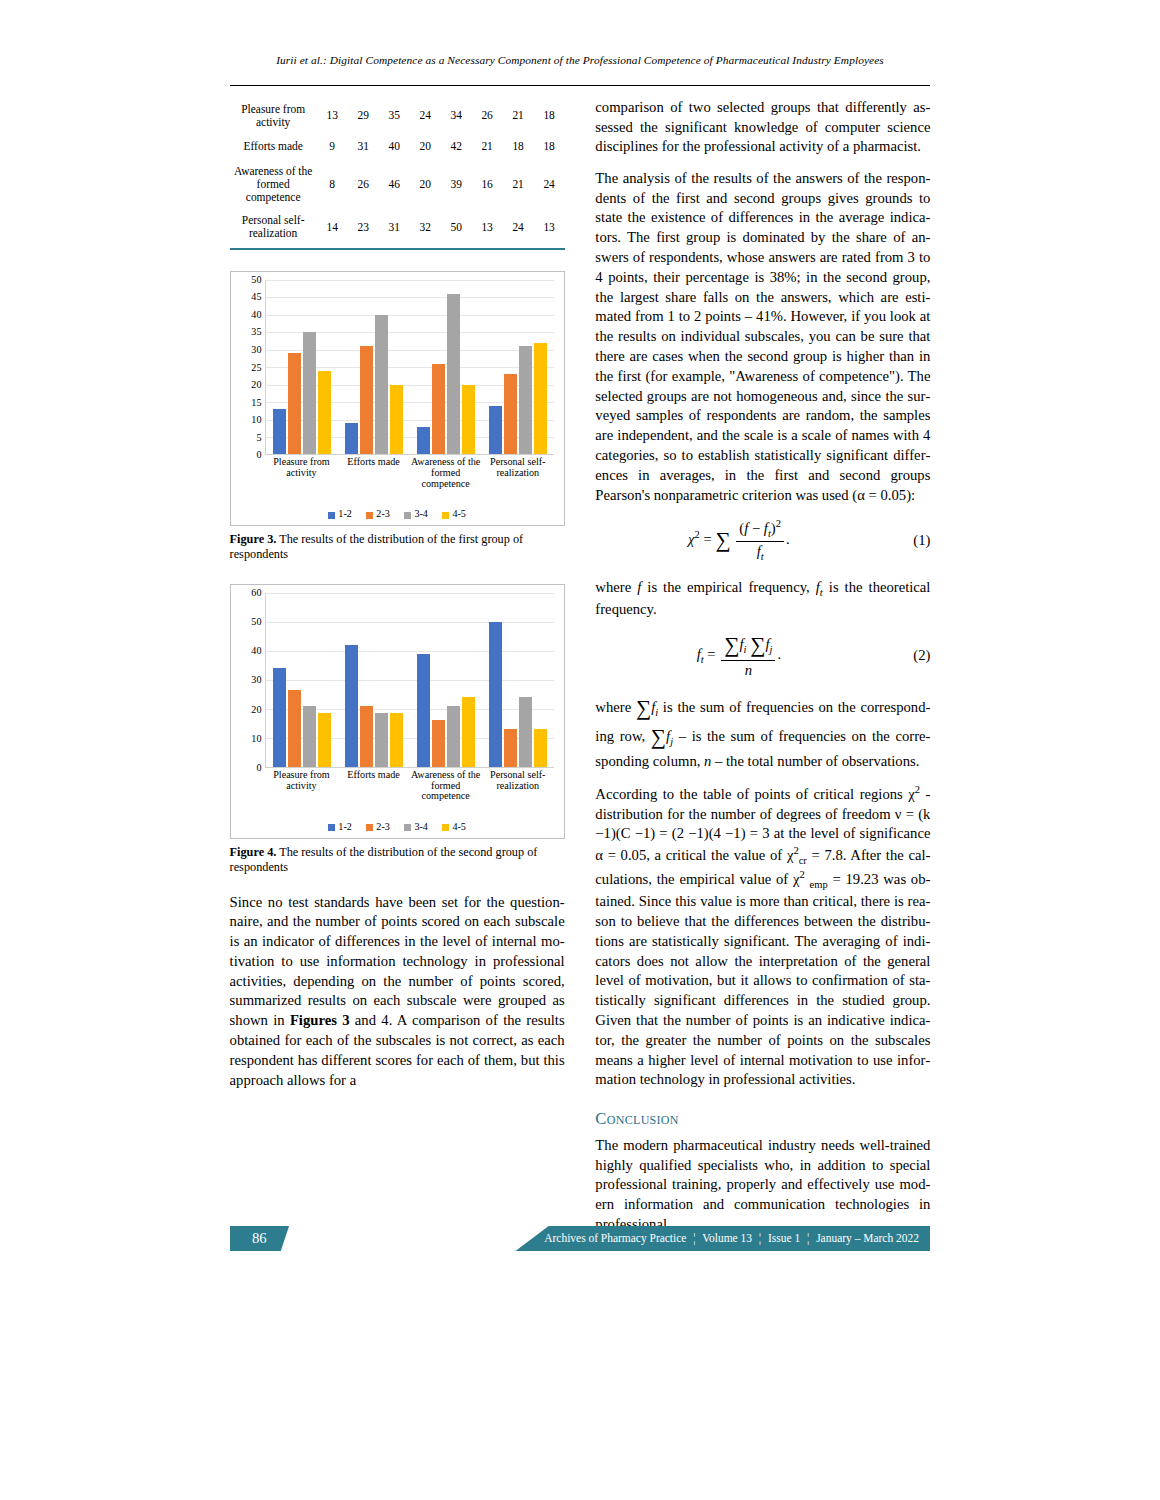Iurii et al.: Digital Competence as a Necessary Component of the Professional Competence of Pharmaceutical Industry Employees
| Pleasure from activity | 13 | 29 | 35 | 24 | 34 | 26 | 21 | 18 |
| Efforts made | 9 | 31 | 40 | 20 | 42 | 21 | 18 | 18 |
| Awareness of the formed competence | 8 | 26 | 46 | 20 | 39 | 16 | 21 | 24 |
| Personal self-realization | 14 | 23 | 31 | 32 | 50 | 13 | 24 | 13 |
50 45 40 35 30 25 20 15 10 5 0
Pleasure from activity
Efforts made
Awareness of the formed competence
Personal self-realization
1-2 2-3 3-4 4-5
Figure 3. The results of the distribution of the first group of respondents
60 50 40 30 20 10 0
Pleasure from activity
Efforts made
Awareness of the formed competence
Personal self-realization
1-2 2-3 3-4 4-5
Figure 4. The results of the distribution of the second group of respondents
Since no test standards have been set for the questionnaire, and the number of points scored on each subscale is an indicator of differences in the level of internal motivation to use information technology in professional activities, depending on the number of points scored, summarized results on each subscale were grouped as shown in Figures 3 and 4. A comparison of the results obtained for each of the subscales is not correct, as each respondent has different scores for each of them, but this approach allows for a
comparison of two selected groups that differently assessed the significant knowledge of computer science disciplines for the professional activity of a pharmacist.
The analysis of the results of the answers of the respondents of the first and second groups gives grounds to state the existence of differences in the average indicators. The first group is dominated by the share of answers of respondents, whose answers are rated from 3 to 4 points, their percentage is 38%; in the second group, the largest share falls on the answers, which are estimated from 1 to 2 points – 41%. However, if you look at the results on individual subscales, you can be sure that there are cases when the second group is higher than in the first (for example, "Awareness of competence"). The selected groups are not homogeneous and, since the surveyed samples of respondents are random, the samples are independent, and the scale is a scale of names with 4 categories, so to establish statistically significant differences in averages, in the first and second groups Pearson's nonparametric criterion was used (α = 0.05):
χ2 = ∑ (f − ft)2 ft .
(1)
where f is the empirical frequency, ft is the theoretical frequency.
ft = ∑fi ∑fj n .
(2)
where ∑fi is the sum of frequencies on the corresponding row, ∑fj – is the sum of frequencies on the corresponding column, n – the total number of observations.
According to the table of points of critical regions χ2 - distribution for the number of degrees of freedom ν = (k −1)(C −1) = (2 −1)(4 −1) = 3 at the level of significance α = 0.05, a critical the value of χ2cr = 7.8. After the calculations, the empirical value of χ2 emp = 19.23 was obtained. Since this value is more than critical, there is reason to believe that the differences between the distributions are statistically significant. The averaging of indicators does not allow the interpretation of the general level of motivation, but it allows to confirmation of statistically significant differences in the studied group. Given that the number of points is an indicative indicator, the greater the number of points on the subscales means a higher level of internal motivation to use information technology in professional activities.
Conclusion
The modern pharmaceutical industry needs well-trained highly qualified specialists who, in addition to special professional training, properly and effectively use modern information and communication technologies in professional
86
Archives of Pharmacy Practice ¦ Volume 13 ¦ Issue 1 ¦ January – March 2022